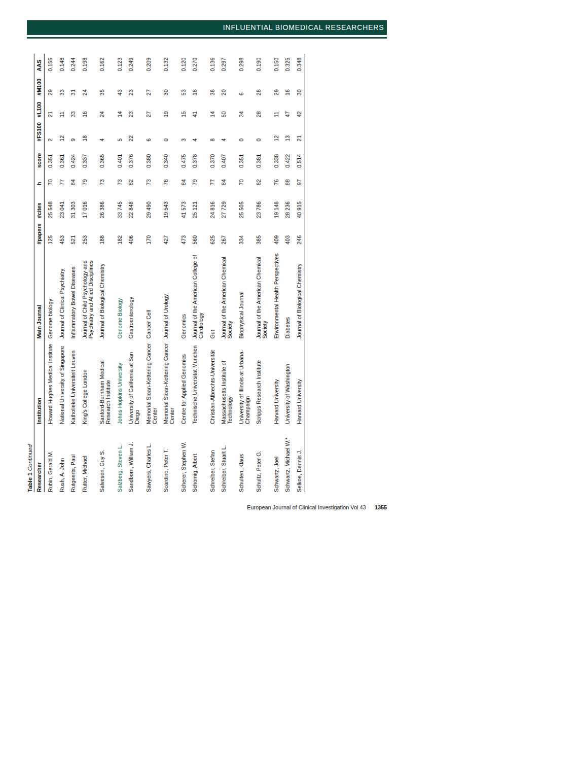Influential Biomedical Researchers
Table 1 Continued
| Researcher | Institution | Main Journal | #papers | #cites | h | score | #FS100 | #L100 | #M100 | AAS |
| --- | --- | --- | --- | --- | --- | --- | --- | --- | --- | --- |
| Rubin, Gerald M. | Howard Hughes Medical Institute | Genome biology | 125 | 25 548 | 70 | 0.351 | 2 | 21 | 29 | 0.155 |
| Rush, A. John | National University of Singapore | Journal of Clinical Psychiatry | 453 | 23 041 | 77 | 0.361 | 12 | 11 | 33 | 0.148 |
| Rutgeerts, Paul | Katholieke Universiteit Leuven | Inflammatory Bowel Diseases | 521 | 31 303 | 84 | 0.424 | 9 | 33 | 31 | 0.244 |
| Rutter, Michael | King's College London | Journal of Child Psychology and Psychiatry and Allied Disciplines | 253 | 17 016 | 79 | 0.337 | 18 | 16 | 24 | 0.198 |
| Salvesen, Guy S. | Sanford-Burnham Medical Research Institute | Journal of Biological Chemistry | 188 | 26 386 | 73 | 0.365 | 4 | 24 | 35 | 0.162 |
| Salzberg, Steven L. | Johns Hopkins University | Genome Biology | 182 | 33 745 | 73 | 0.401 | 5 | 14 | 43 | 0.123 |
| Sandborn, William J. | University of California at San Diego | Gastroenterology | 406 | 22 848 | 82 | 0.376 | 22 | 23 | 23 | 0.249 |
| Sawyers, Charles L. | Memorial Sloan-Kettering Cancer Center | Cancer Cell | 170 | 29 490 | 73 | 0.380 | 6 | 27 | 27 | 0.209 |
| Scardino, Peter T. | Memorial Sloan-Kettering Cancer Center | Journal of Urology | 427 | 19 543 | 76 | 0.340 | 0 | 19 | 30 | 0.132 |
| Scherer, Stephen W. | Centre for Applied Genomics | Genomics | 473 | 41 573 | 84 | 0.475 | 3 | 15 | 53 | 0.120 |
| Schomig, Albert | Technische Universitat Munchen | Journal of the American College of Cardiology | 560 | 25 121 | 79 | 0.378 | 4 | 41 | 18 | 0.270 |
| Schreiber, Stefan | Christian-Albrechts-Universität | Gut | 625 | 24 816 | 77 | 0.370 | 8 | 14 | 38 | 0.136 |
| Schreiber, Stuart L. | Massachusetts Institute of Technology | Journal of the American Chemical Society | 267 | 27 729 | 84 | 0.407 | 4 | 50 | 20 | 0.297 |
| Schulten, Klaus | University of Illinois at Urbana-Champaign | Biophysical Journal | 334 | 25 505 | 70 | 0.351 | 0 | 34 | 6 | 0.298 |
| Schultz, Peter G. | Scripps Research Institute | Journal of the American Chemical Society | 385 | 23 786 | 82 | 0.381 | 0 | 28 | 28 | 0.190 |
| Schwartz, Joel | Harvard University | Environmental Health Perspectives | 409 | 19 148 | 76 | 0.338 | 12 | 11 | 29 | 0.150 |
| Schwartz, Michael W.* | University of Washington | Diabetes | 403 | 28 236 | 88 | 0.422 | 13 | 47 | 18 | 0.325 |
| Selkoe, Dennis J. | Harvard University | Journal of Biological Chemistry | 246 | 40 915 | 97 | 0.514 | 21 | 42 | 30 | 0.348 |
European Journal of Clinical Investigation Vol 431355